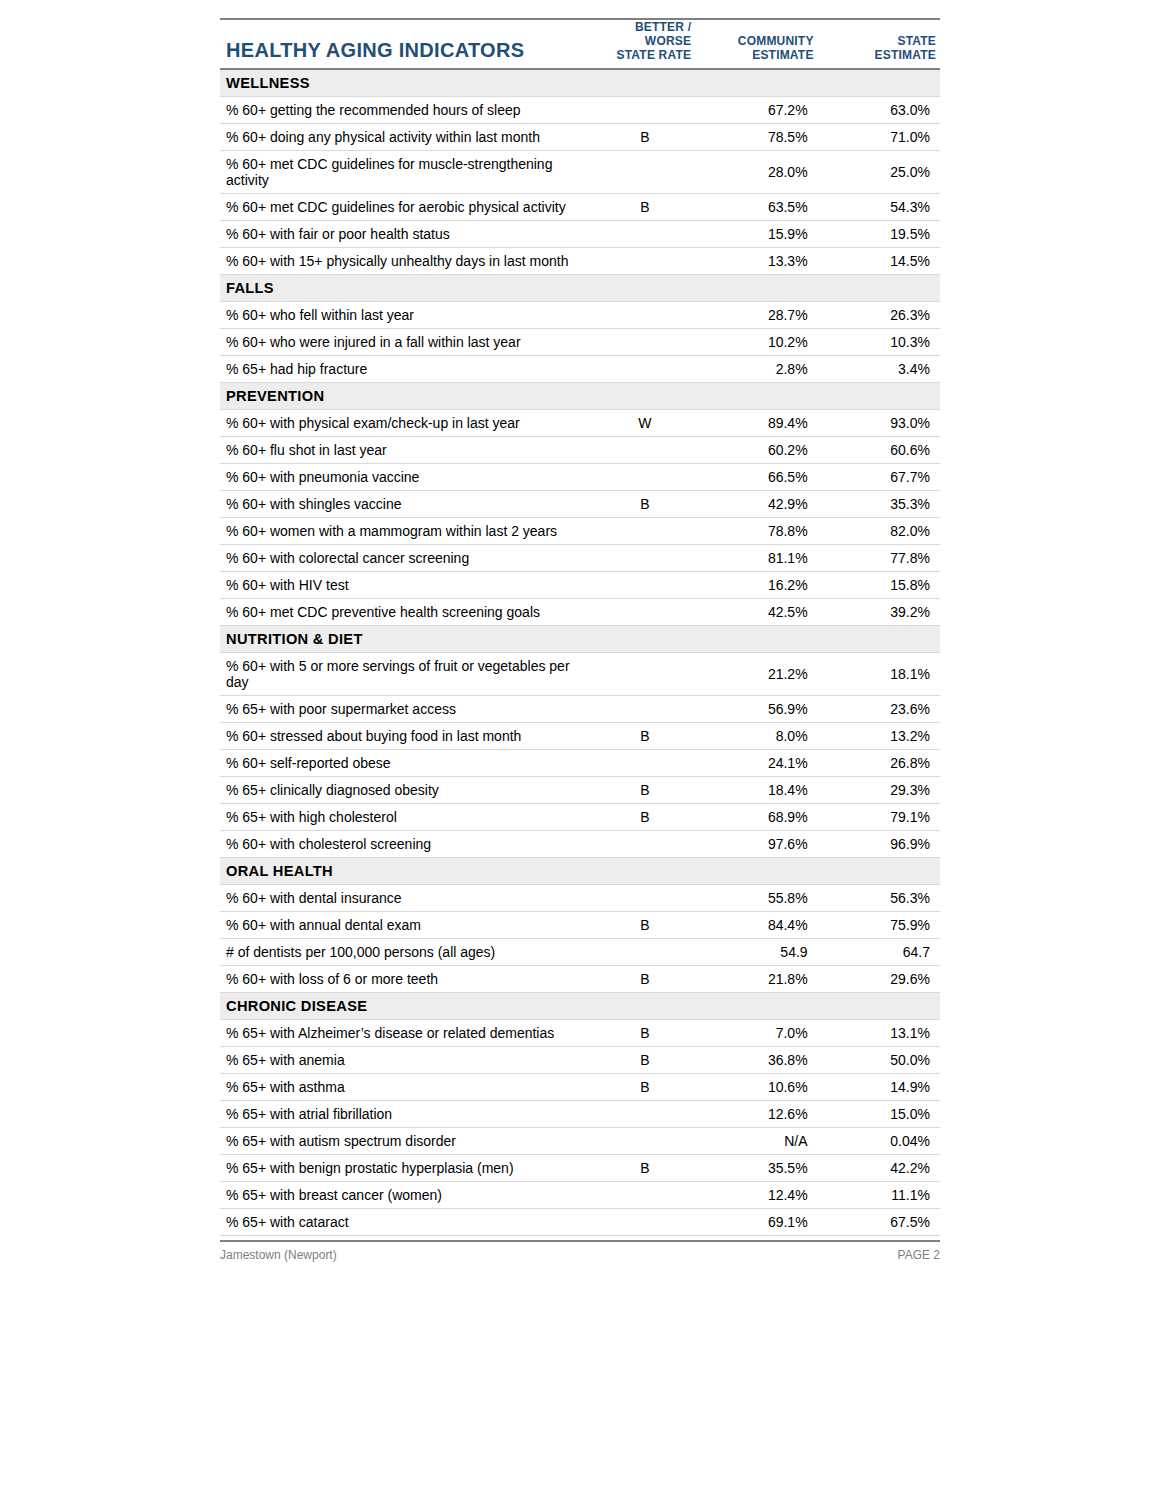| HEALTHY AGING INDICATORS | BETTER / WORSE STATE RATE | COMMUNITY ESTIMATE | STATE ESTIMATE |
| --- | --- | --- | --- |
| WELLNESS |
| % 60+ getting the recommended hours of sleep | | 67.2% | 63.0% |
| % 60+ doing any physical activity within last month | B | 78.5% | 71.0% |
| % 60+ met CDC guidelines for muscle-strengthening activity | | 28.0% | 25.0% |
| % 60+ met CDC guidelines for aerobic physical activity | B | 63.5% | 54.3% |
| % 60+ with fair or poor health status | | 15.9% | 19.5% |
| % 60+ with 15+ physically unhealthy days in last month | | 13.3% | 14.5% |
| FALLS |
| % 60+ who fell within last year | | 28.7% | 26.3% |
| % 60+ who were injured in a fall within last year | | 10.2% | 10.3% |
| % 65+ had hip fracture | | 2.8% | 3.4% |
| PREVENTION |
| % 60+ with physical exam/check-up in last year | W | 89.4% | 93.0% |
| % 60+ flu shot in last year | | 60.2% | 60.6% |
| % 60+ with pneumonia vaccine | | 66.5% | 67.7% |
| % 60+ with shingles vaccine | B | 42.9% | 35.3% |
| % 60+ women with a mammogram within last 2 years | | 78.8% | 82.0% |
| % 60+ with colorectal cancer screening | | 81.1% | 77.8% |
| % 60+ with HIV test | | 16.2% | 15.8% |
| % 60+ met CDC preventive health screening goals | | 42.5% | 39.2% |
| NUTRITION & DIET |
| % 60+ with 5 or more servings of fruit or vegetables per day | | 21.2% | 18.1% |
| % 65+ with poor supermarket access | | 56.9% | 23.6% |
| % 60+ stressed about buying food in last month | B | 8.0% | 13.2% |
| % 60+ self-reported obese | | 24.1% | 26.8% |
| % 65+ clinically diagnosed obesity | B | 18.4% | 29.3% |
| % 65+ with high cholesterol | B | 68.9% | 79.1% |
| % 60+ with cholesterol screening | | 97.6% | 96.9% |
| ORAL HEALTH |
| % 60+ with dental insurance | | 55.8% | 56.3% |
| % 60+ with annual dental exam | B | 84.4% | 75.9% |
| # of dentists per 100,000 persons (all ages) | | 54.9 | 64.7 |
| % 60+ with loss of 6 or more teeth | B | 21.8% | 29.6% |
| CHRONIC DISEASE |
| % 65+ with Alzheimer’s disease or related dementias | B | 7.0% | 13.1% |
| % 65+ with anemia | B | 36.8% | 50.0% |
| % 65+ with asthma | B | 10.6% | 14.9% |
| % 65+ with atrial fibrillation | | 12.6% | 15.0% |
| % 65+ with autism spectrum disorder | | N/A | 0.04% |
| % 65+ with benign prostatic hyperplasia (men) | B | 35.5% | 42.2% |
| % 65+ with breast cancer (women) | | 12.4% | 11.1% |
| % 65+ with cataract | | 69.1% | 67.5% |
Jamestown (Newport) PAGE 2